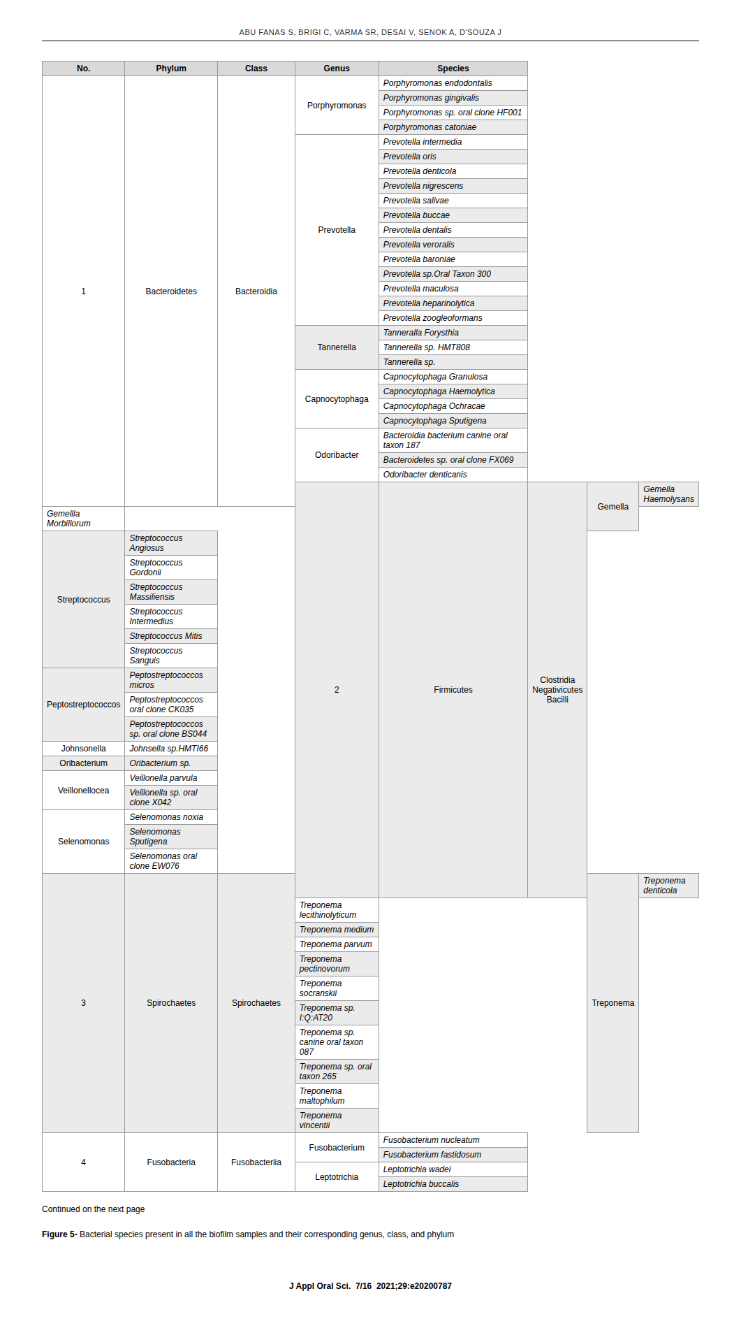ABU FANAS S, BRIGI C, VARMA SR, DESAI V, SENOK A, D'SOUZA J
| No. | Phylum | Class | Genus | Species |
| --- | --- | --- | --- | --- |
| 1 | Bacteroidetes | Bacteroidia | Porphyromonas | Porphyromonas endodontalis |
| Porphyromonas gingivalis |
| Porphyromonas sp. oral clone HF001 |
| Porphyromonas catoniae |
| Prevotella | Prevotella intermedia |
| Prevotella oris |
| Prevotella denticola |
| Prevotella nigrescens |
| Prevotella salivae |
| Prevotella buccae |
| Prevotella dentalis |
| Prevotella veroralis |
| Prevotella baroniae |
| Prevotella sp.Oral Taxon 300 |
| Prevotella maculosa |
| Prevotella heparinolytica |
| Prevotella zoogleoformans |
| Tannerella | Tanneralla Forysthia |
| Tannerella sp. HMT808 |
| Tannerella sp. |
| Capnocytophaga | Capnocytophaga Granulosa |
| Capnocytophaga Haemolytica |
| Capnocytophaga Ochracae |
| Capnocytophaga Sputigena |
| Odoribacter | Bacteroidia bacterium canine oral taxon 187 |
| Bacteroidetes sp. oral clone FX069 |
| Odoribacter denticanis |
| 2 | Firmicutes | Clostridia Negativicutes Bacilli | Gemella | Gemella Haemolysans |
| Gemellla Morbillorum |
| Streptococcus | Streptococcus Angiosus |
| Streptococcus Gordonii |
| Streptococcus Massiliensis |
| Streptococcus Intermedius |
| Streptococcus Mitis |
| Streptococcus Sanguis |
| Peptostreptococcos | Peptostreptococcos micros |
| Peptostreptococcos oral clone CK035 |
| Peptostreptococcos sp. oral clone BS044 |
| Johnsonella | Johnsella sp.HMTI66 |
| Oribacterium | Oribacterium sp. |
| Veillonellocea | Veillonella parvula |
| Veillonella sp. oral clone X042 |
| Selenomonas | Selenomonas noxia |
| Selenomonas Sputigena |
| Selenomonas oral clone EW076 |
| 3 | Spirochaetes | Spirochaetes | Treponema | Treponema denticola |
| Treponema lecithinolyticum |
| Treponema medium |
| Treponema parvum |
| Treponema pectinovorum |
| Treponema socranskii |
| Treponema sp. I:Q:AT20 |
| Treponema sp. canine oral taxon 087 |
| Treponema sp. oral taxon 265 |
| Treponema maltophilum |
| Treponema vincentii |
| 4 | Fusobacteria | Fusobacteriia | Fusobacterium | Fusobacterium nucleatum |
| Fusobacterium fastidosum |
| Leptotrichia | Leptotrichia wadei |
| Leptotrichia buccalis |
Continued on the next page
Figure 5- Bacterial species present in all the biofilm samples and their corresponding genus, class, and phylum
J Appl Oral Sci. 7/16 2021;29:e20200787